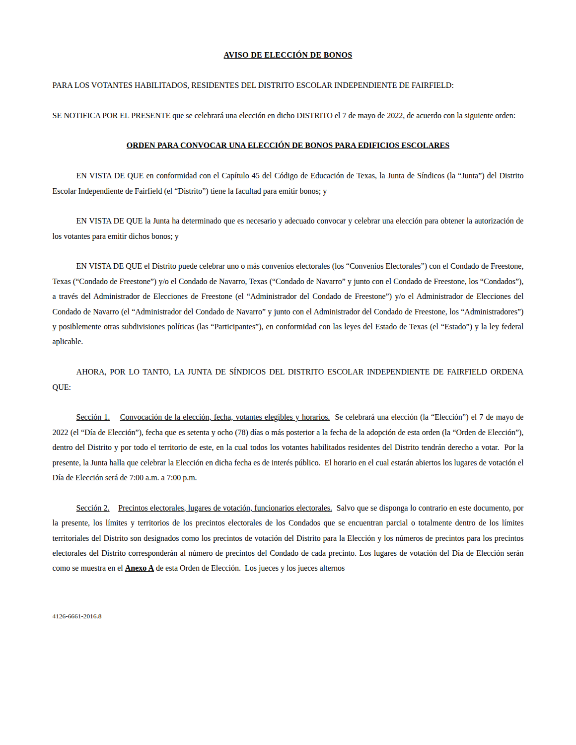AVISO DE ELECCIÓN DE BONOS
PARA LOS VOTANTES HABILITADOS, RESIDENTES DEL DISTRITO ESCOLAR INDEPENDIENTE DE FAIRFIELD:
SE NOTIFICA POR EL PRESENTE que se celebrará una elección en dicho DISTRITO el 7 de mayo de 2022, de acuerdo con la siguiente orden:
ORDEN PARA CONVOCAR UNA ELECCIÓN DE BONOS PARA EDIFICIOS ESCOLARES
EN VISTA DE QUE en conformidad con el Capítulo 45 del Código de Educación de Texas, la Junta de Síndicos (la “Junta”) del Distrito Escolar Independiente de Fairfield (el “Distrito”) tiene la facultad para emitir bonos; y
EN VISTA DE QUE la Junta ha determinado que es necesario y adecuado convocar y celebrar una elección para obtener la autorización de los votantes para emitir dichos bonos; y
EN VISTA DE QUE el Distrito puede celebrar uno o más convenios electorales (los “Convenios Electorales”) con el Condado de Freestone, Texas (“Condado de Freestone”) y/o el Condado de Navarro, Texas (“Condado de Navarro” y junto con el Condado de Freestone, los “Condados”), a través del Administrador de Elecciones de Freestone (el “Administrador del Condado de Freestone”) y/o el Administrador de Elecciones del Condado de Navarro (el “Administrador del Condado de Navarro” y junto con el Administrador del Condado de Freestone, los “Administradores”) y posiblemente otras subdivisiones políticas (las “Participantes”), en conformidad con las leyes del Estado de Texas (el “Estado”) y la ley federal aplicable.
AHORA, POR LO TANTO, LA JUNTA DE SÍNDICOS DEL DISTRITO ESCOLAR INDEPENDIENTE DE FAIRFIELD ORDENA QUE:
Sección 1. Convocación de la elección, fecha, votantes elegibles y horarios. Se celebrará una elección (la “Elección”) el 7 de mayo de 2022 (el “Día de Elección”), fecha que es setenta y ocho (78) días o más posterior a la fecha de la adopción de esta orden (la “Orden de Elección”), dentro del Distrito y por todo el territorio de este, en la cual todos los votantes habilitados residentes del Distrito tendrán derecho a votar. Por la presente, la Junta halla que celebrar la Elección en dicha fecha es de interés público. El horario en el cual estarán abiertos los lugares de votación el Día de Elección será de 7:00 a.m. a 7:00 p.m.
Sección 2. Precintos electorales, lugares de votación, funcionarios electorales. Salvo que se disponga lo contrario en este documento, por la presente, los límites y territorios de los precintos electorales de los Condados que se encuentran parcial o totalmente dentro de los límites territoriales del Distrito son designados como los precintos de votación del Distrito para la Elección y los números de precintos para los precintos electorales del Distrito corresponderán al número de precintos del Condado de cada precinto. Los lugares de votación del Día de Elección serán como se muestra en el Anexo A de esta Orden de Elección. Los jueces y los jueces alternos
4126-6661-2016.8